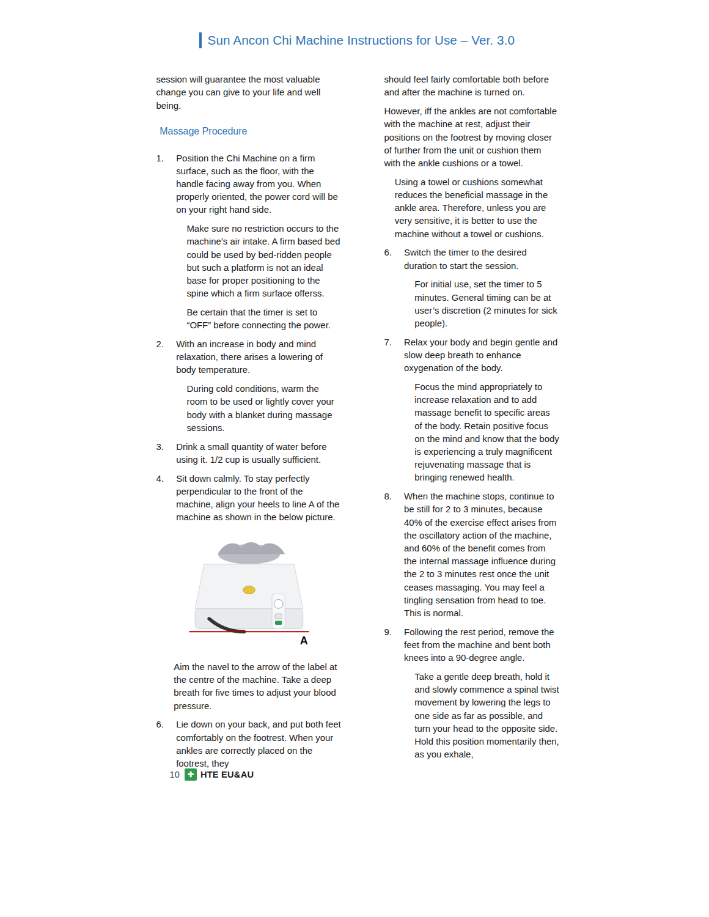Sun Ancon Chi Machine Instructions for Use – Ver. 3.0
session will guarantee the most valuable change you can give to your life and well being.
Massage Procedure
Position the Chi Machine on a firm surface, such as the floor, with the handle facing away from you. When properly oriented, the power cord will be on your right hand side.
Make sure no restriction occurs to the machine’s air intake. A firm based bed could be used by bed-ridden people but such a platform is not an ideal base for proper positioning to the spine which a firm surface offerss.
Be certain that the timer is set to “OFF” before connecting the power.
With an increase in body and mind relaxation, there arises a lowering of body temperature.
During cold conditions, warm the room to be used or lightly cover your body with a blanket during massage sessions.
Drink a small quantity of water before using it. 1/2 cup is usually sufficient.
Sit down calmly. To stay perfectly perpendicular to the front of the machine, align your heels to line A of the machine as shown in the below picture.
Aim the navel to the arrow of the label at the centre of the machine. Take a deep breath for five times to adjust your blood pressure.
Lie down on your back, and put both feet comfortably on the footrest. When your ankles are correctly placed on the footrest, they
should feel fairly comfortable both before and after the machine is turned on.
However, iff the ankles are not comfortable with the machine at rest, adjust their positions on the footrest by moving closer of further from the unit or cushion them with the ankle cushions or a towel.
Using a towel or cushions somewhat reduces the beneficial massage in the ankle area. Therefore, unless you are very sensitive, it is better to use the machine without a towel or cushions.
Switch the timer to the desired duration to start the session.
For initial use, set the timer to 5 minutes. General timing can be at user’s discretion (2 minutes for sick people).
Relax your body and begin gentle and slow deep breath to enhance oxygenation of the body.
Focus the mind appropriately to increase relaxation and to add massage benefit to specific areas of the body. Retain positive focus on the mind and know that the body is experiencing a truly magnificent rejuvenating massage that is bringing renewed health.
When the machine stops, continue to be still for 2 to 3 minutes, because 40% of the exercise effect arises from the oscillatory action of the machine, and 60% of the benefit comes from the internal massage influence during the 2 to 3 minutes rest once the unit ceases massaging. You may feel a tingling sensation from head to toe. This is normal.
Following the rest period, remove the feet from the machine and bent both knees into a 90-degree angle.
Take a gentle deep breath, hold it and slowly commence a spinal twist movement by lowering the legs to one side as far as possible, and turn your head to the opposite side. Hold this position momentarily then, as you exhale,
10 ✚ HTE EU&AU